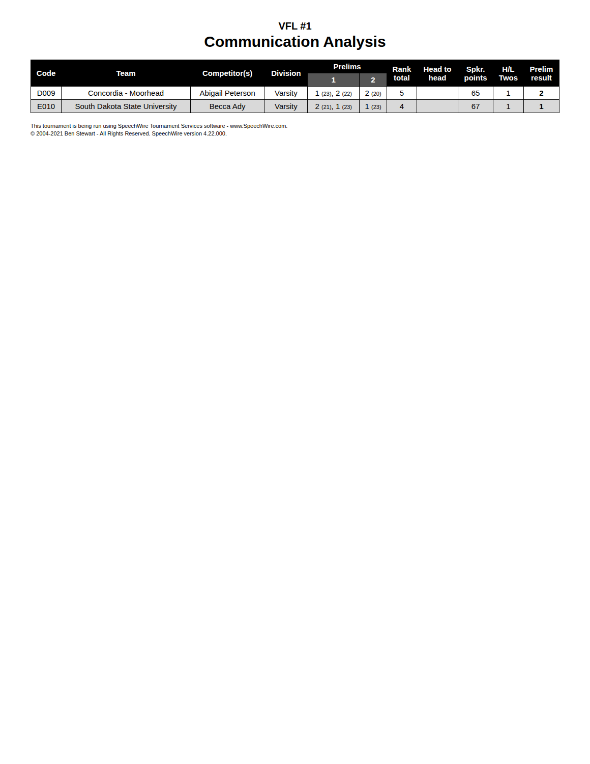VFL #1
Communication Analysis
| Code | Team | Competitor(s) | Division | Prelims | Rank total | Head to head | Spkr. points | H/L Twos | Prelim result |
| --- | --- | --- | --- | --- | --- | --- | --- | --- | --- |
| 1 | 2 |
| D009 | Concordia - Moorhead | Abigail Peterson | Varsity | 1 (23) , 2 (22) | 2 (20) | 5 | | 65 | 1 | 2 |
| E010 | South Dakota State University | Becca Ady | Varsity | 2 (21) , 1 (23) | 1 (23) | 4 | | 67 | 1 | 1 |
This tournament is being run using SpeechWire Tournament Services software - www.SpeechWire.com.
© 2004-2021 Ben Stewart - All Rights Reserved. SpeechWire version 4.22.000.